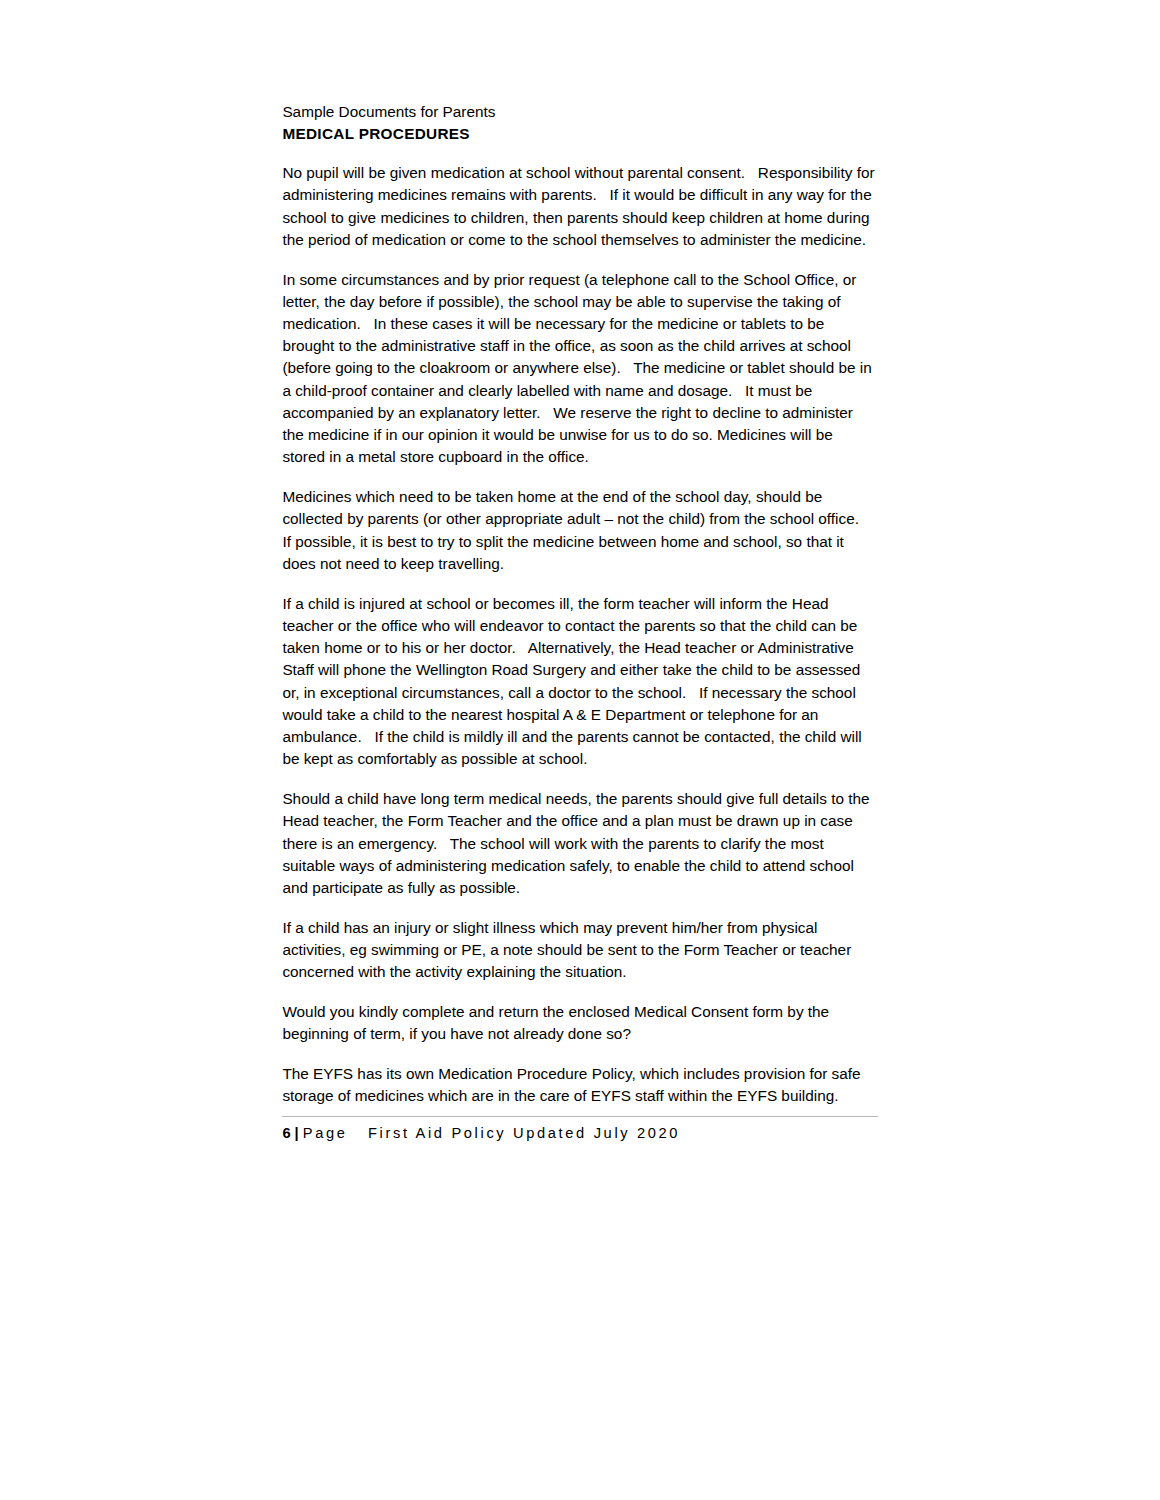Sample Documents for Parents
MEDICAL PROCEDURES
No pupil will be given medication at school without parental consent. Responsibility for administering medicines remains with parents. If it would be difficult in any way for the school to give medicines to children, then parents should keep children at home during the period of medication or come to the school themselves to administer the medicine.
In some circumstances and by prior request (a telephone call to the School Office, or letter, the day before if possible), the school may be able to supervise the taking of medication. In these cases it will be necessary for the medicine or tablets to be brought to the administrative staff in the office, as soon as the child arrives at school (before going to the cloakroom or anywhere else). The medicine or tablet should be in a child-proof container and clearly labelled with name and dosage. It must be accompanied by an explanatory letter. We reserve the right to decline to administer the medicine if in our opinion it would be unwise for us to do so. Medicines will be stored in a metal store cupboard in the office.
Medicines which need to be taken home at the end of the school day, should be collected by parents (or other appropriate adult – not the child) from the school office. If possible, it is best to try to split the medicine between home and school, so that it does not need to keep travelling.
If a child is injured at school or becomes ill, the form teacher will inform the Head teacher or the office who will endeavor to contact the parents so that the child can be taken home or to his or her doctor. Alternatively, the Head teacher or Administrative Staff will phone the Wellington Road Surgery and either take the child to be assessed or, in exceptional circumstances, call a doctor to the school. If necessary the school would take a child to the nearest hospital A & E Department or telephone for an ambulance. If the child is mildly ill and the parents cannot be contacted, the child will be kept as comfortably as possible at school.
Should a child have long term medical needs, the parents should give full details to the Head teacher, the Form Teacher and the office and a plan must be drawn up in case there is an emergency. The school will work with the parents to clarify the most suitable ways of administering medication safely, to enable the child to attend school and participate as fully as possible.
If a child has an injury or slight illness which may prevent him/her from physical activities, eg swimming or PE, a note should be sent to the Form Teacher or teacher concerned with the activity explaining the situation.
Would you kindly complete and return the enclosed Medical Consent form by the beginning of term, if you have not already done so?
The EYFS has its own Medication Procedure Policy, which includes provision for safe storage of medicines which are in the care of EYFS staff within the EYFS building.
6 | Page First Aid Policy Updated July 2020